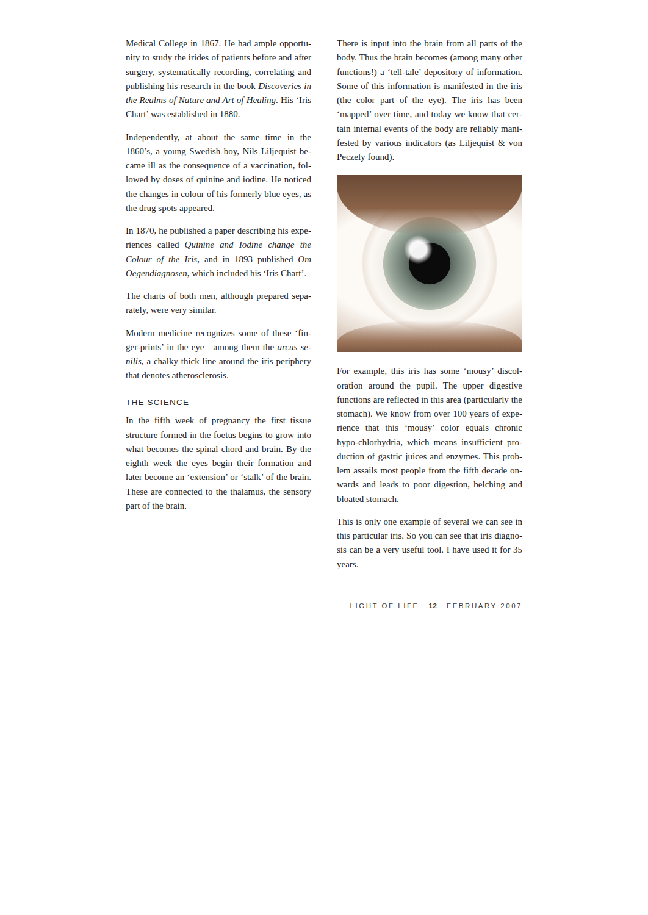Medical College in 1867. He had ample opportunity to study the irides of patients before and after surgery, systematically recording, correlating and publishing his research in the book Discoveries in the Realms of Nature and Art of Healing. His ‘Iris Chart’ was established in 1880.
Independently, at about the same time in the 1860’s, a young Swedish boy, Nils Liljequist became ill as the consequence of a vaccination, followed by doses of quinine and iodine. He noticed the changes in colour of his formerly blue eyes, as the drug spots appeared.
In 1870, he published a paper describing his experiences called Quinine and Iodine change the Colour of the Iris, and in 1893 published Om Oegendiagnosen, which included his ‘Iris Chart’.
The charts of both men, although prepared separately, were very similar.
Modern medicine recognizes some of these ‘finger-prints’ in the eye—among them the arcus senilis, a chalky thick line around the iris periphery that denotes atherosclerosis.
The Science
In the fifth week of pregnancy the first tissue structure formed in the foetus begins to grow into what becomes the spinal chord and brain. By the eighth week the eyes begin their formation and later become an ‘extension’ or ‘stalk’ of the brain. These are connected to the thalamus, the sensory part of the brain.
There is input into the brain from all parts of the body. Thus the brain becomes (among many other functions!) a ‘tell-tale’ depository of information. Some of this information is manifested in the iris (the color part of the eye). The iris has been ‘mapped’ over time, and today we know that certain internal events of the body are reliably manifested by various indicators (as Liljequist & von Peczely found).
For example, this iris has some ‘mousy’ discoloration around the pupil. The upper digestive functions are reflected in this area (particularly the stomach). We know from over 100 years of experience that this ‘mousy’ color equals chronic hypo-chlorhydria, which means insufficient production of gastric juices and enzymes. This problem assails most people from the fifth decade onwards and leads to poor digestion, belching and bloated stomach.
This is only one example of several we can see in this particular iris. So you can see that iris diagnosis can be a very useful tool. I have used it for 35 years.
Light of Life 12 February 2007